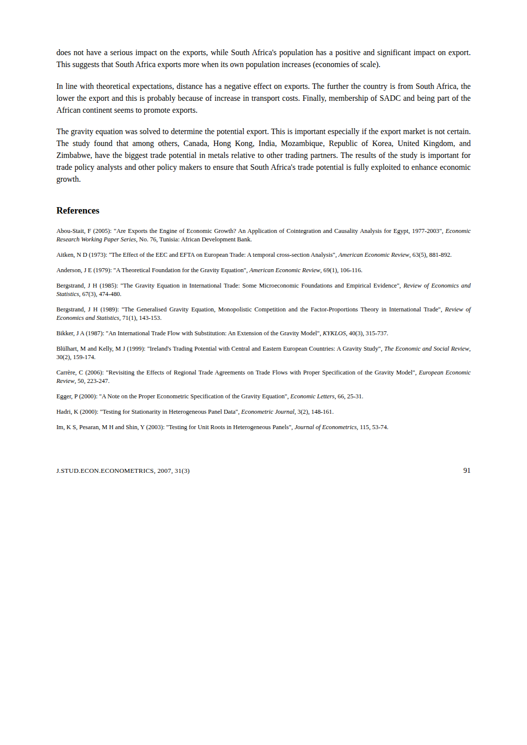does not have a serious impact on the exports, while South Africa's population has a positive and significant impact on export. This suggests that South Africa exports more when its own population increases (economies of scale).
In line with theoretical expectations, distance has a negative effect on exports. The further the country is from South Africa, the lower the export and this is probably because of increase in transport costs. Finally, membership of SADC and being part of the African continent seems to promote exports.
The gravity equation was solved to determine the potential export. This is important especially if the export market is not certain. The study found that among others, Canada, Hong Kong, India, Mozambique, Republic of Korea, United Kingdom, and Zimbabwe, have the biggest trade potential in metals relative to other trading partners. The results of the study is important for trade policy analysts and other policy makers to ensure that South Africa's trade potential is fully exploited to enhance economic growth.
References
Abou-Stait, F (2005): "Are Exports the Engine of Economic Growth? An Application of Cointegration and Causality Analysis for Egypt, 1977-2003", Economic Research Working Paper Series, No. 76, Tunisia: African Development Bank.
Aitken, N D (1973): "The Effect of the EEC and EFTA on European Trade: A temporal cross-section Analysis", American Economic Review, 63(5), 881-892.
Anderson, J E (1979): "A Theoretical Foundation for the Gravity Equation", American Economic Review, 69(1), 106-116.
Bergstrand, J H (1985): "The Gravity Equation in International Trade: Some Microeconomic Foundations and Empirical Evidence", Review of Economics and Statistics, 67(3), 474-480.
Bergstrand, J H (1989): "The Generalised Gravity Equation, Monopolistic Competition and the Factor-Proportions Theory in International Trade", Review of Economics and Statistics, 71(1), 143-153.
Bikker, J A (1987): "An International Trade Flow with Substitution: An Extension of the Gravity Model", KYKLOS, 40(3), 315-737.
Blülhart, M and Kelly, M J (1999): "Ireland's Trading Potential with Central and Eastern European Countries: A Gravity Study", The Economic and Social Review, 30(2), 159-174.
Carrère, C (2006): "Revisiting the Effects of Regional Trade Agreements on Trade Flows with Proper Specification of the Gravity Model", European Economic Review, 50, 223-247.
Egger, P (2000): "A Note on the Proper Econometric Specification of the Gravity Equation", Economic Letters, 66, 25-31.
Hadri, K (2000): "Testing for Stationarity in Heterogeneous Panel Data", Econometric Journal, 3(2), 148-161.
Im, K S, Pesaran, M H and Shin, Y (2003): "Testing for Unit Roots in Heterogeneous Panels", Journal of Econometrics, 115, 53-74.
J.STUD.ECON.ECONOMETRICS, 2007, 31(3) 91